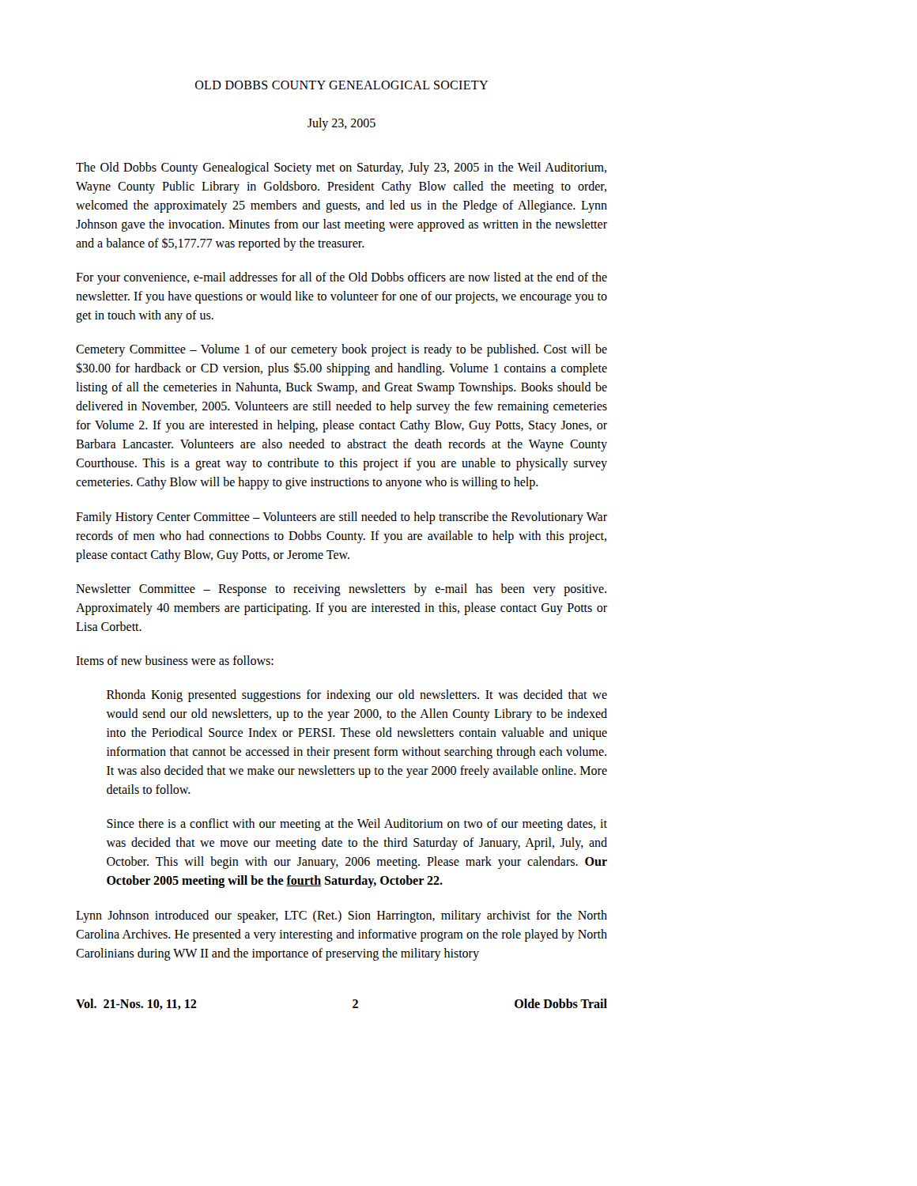OLD DOBBS COUNTY GENEALOGICAL SOCIETY
July 23, 2005
The Old Dobbs County Genealogical Society met on Saturday, July 23, 2005 in the Weil Auditorium, Wayne County Public Library in Goldsboro. President Cathy Blow called the meeting to order, welcomed the approximately 25 members and guests, and led us in the Pledge of Allegiance. Lynn Johnson gave the invocation. Minutes from our last meeting were approved as written in the newsletter and a balance of $5,177.77 was reported by the treasurer.
For your convenience, e-mail addresses for all of the Old Dobbs officers are now listed at the end of the newsletter. If you have questions or would like to volunteer for one of our projects, we encourage you to get in touch with any of us.
Cemetery Committee – Volume 1 of our cemetery book project is ready to be published. Cost will be $30.00 for hardback or CD version, plus $5.00 shipping and handling. Volume 1 contains a complete listing of all the cemeteries in Nahunta, Buck Swamp, and Great Swamp Townships. Books should be delivered in November, 2005. Volunteers are still needed to help survey the few remaining cemeteries for Volume 2. If you are interested in helping, please contact Cathy Blow, Guy Potts, Stacy Jones, or Barbara Lancaster. Volunteers are also needed to abstract the death records at the Wayne County Courthouse. This is a great way to contribute to this project if you are unable to physically survey cemeteries. Cathy Blow will be happy to give instructions to anyone who is willing to help.
Family History Center Committee – Volunteers are still needed to help transcribe the Revolutionary War records of men who had connections to Dobbs County. If you are available to help with this project, please contact Cathy Blow, Guy Potts, or Jerome Tew.
Newsletter Committee – Response to receiving newsletters by e-mail has been very positive. Approximately 40 members are participating. If you are interested in this, please contact Guy Potts or Lisa Corbett.
Items of new business were as follows:
Rhonda Konig presented suggestions for indexing our old newsletters. It was decided that we would send our old newsletters, up to the year 2000, to the Allen County Library to be indexed into the Periodical Source Index or PERSI. These old newsletters contain valuable and unique information that cannot be accessed in their present form without searching through each volume. It was also decided that we make our newsletters up to the year 2000 freely available online. More details to follow.
Since there is a conflict with our meeting at the Weil Auditorium on two of our meeting dates, it was decided that we move our meeting date to the third Saturday of January, April, July, and October. This will begin with our January, 2006 meeting. Please mark your calendars. Our October 2005 meeting will be the fourth Saturday, October 22.
Lynn Johnson introduced our speaker, LTC (Ret.) Sion Harrington, military archivist for the North Carolina Archives. He presented a very interesting and informative program on the role played by North Carolinians during WW II and the importance of preserving the military history
Vol. 21-Nos. 10, 11, 12 2 Olde Dobbs Trail